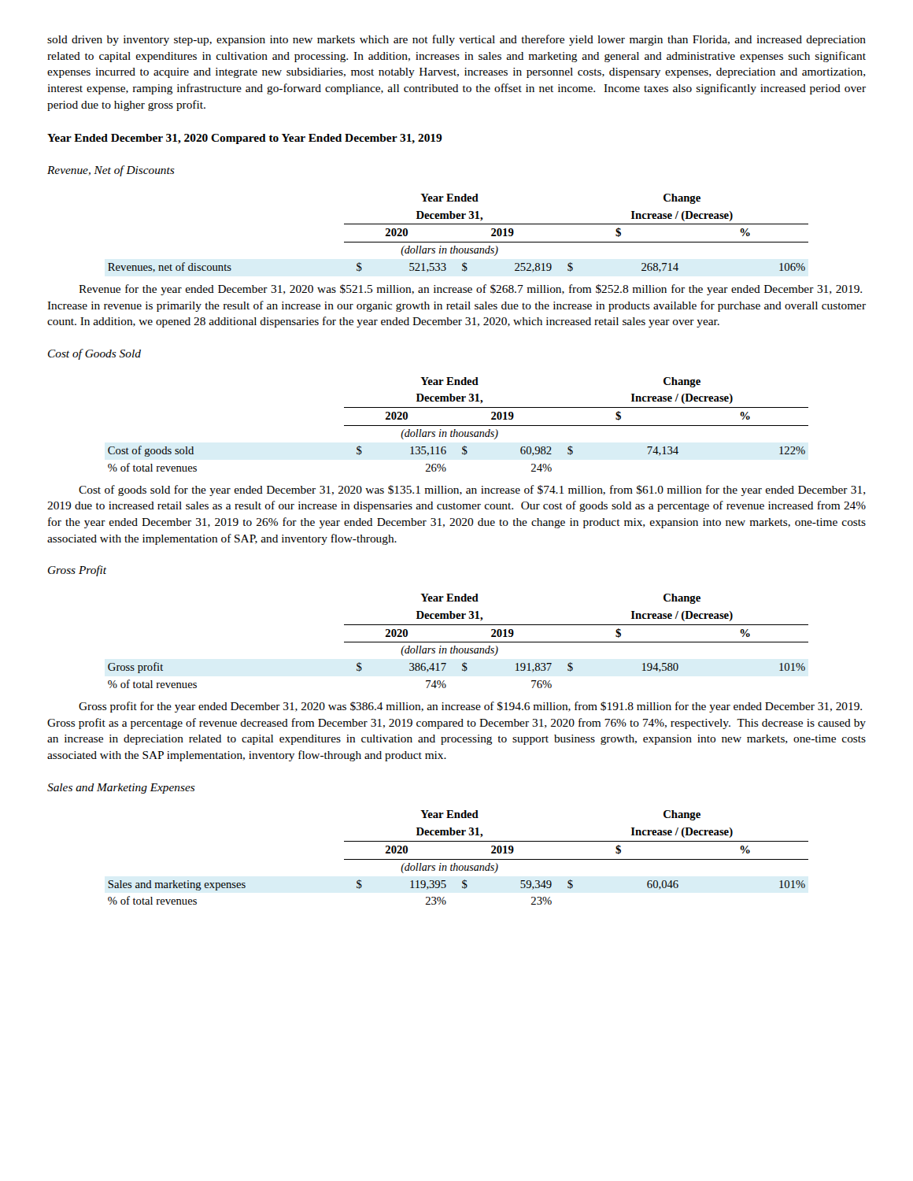sold driven by inventory step-up, expansion into new markets which are not fully vertical and therefore yield lower margin than Florida, and increased depreciation related to capital expenditures in cultivation and processing. In addition, increases in sales and marketing and general and administrative expenses such significant expenses incurred to acquire and integrate new subsidiaries, most notably Harvest, increases in personnel costs, dispensary expenses, depreciation and amortization, interest expense, ramping infrastructure and go-forward compliance, all contributed to the offset in net income. Income taxes also significantly increased period over period due to higher gross profit.
Year Ended December 31, 2020 Compared to Year Ended December 31, 2019
Revenue, Net of Discounts
| | Year Ended | Change |
| | December 31, | Increase / (Decrease) |
| | 2020 | 2019 | $ | % |
| | (dollars in thousands) | |
| Revenues, net of discounts | $ | 521,533 | $ | 252,819 | $ | 268,714 | 106% |
Revenue for the year ended December 31, 2020 was $521.5 million, an increase of $268.7 million, from $252.8 million for the year ended December 31, 2019. Increase in revenue is primarily the result of an increase in our organic growth in retail sales due to the increase in products available for purchase and overall customer count. In addition, we opened 28 additional dispensaries for the year ended December 31, 2020, which increased retail sales year over year.
Cost of Goods Sold
| | Year Ended | Change |
| | December 31, | Increase / (Decrease) |
| | 2020 | 2019 | $ | % |
| | (dollars in thousands) | |
| Cost of goods sold | $ | 135,116 | $ | 60,982 | $ | 74,134 | 122% |
| % of total revenues | | 26% | | 24% | | | |
Cost of goods sold for the year ended December 31, 2020 was $135.1 million, an increase of $74.1 million, from $61.0 million for the year ended December 31, 2019 due to increased retail sales as a result of our increase in dispensaries and customer count. Our cost of goods sold as a percentage of revenue increased from 24% for the year ended December 31, 2019 to 26% for the year ended December 31, 2020 due to the change in product mix, expansion into new markets, one-time costs associated with the implementation of SAP, and inventory flow-through.
Gross Profit
| | Year Ended | Change |
| | December 31, | Increase / (Decrease) |
| | 2020 | 2019 | $ | % |
| | (dollars in thousands) | |
| Gross profit | $ | 386,417 | $ | 191,837 | $ | 194,580 | 101% |
| % of total revenues | | 74% | | 76% | | | |
Gross profit for the year ended December 31, 2020 was $386.4 million, an increase of $194.6 million, from $191.8 million for the year ended December 31, 2019. Gross profit as a percentage of revenue decreased from December 31, 2019 compared to December 31, 2020 from 76% to 74%, respectively. This decrease is caused by an increase in depreciation related to capital expenditures in cultivation and processing to support business growth, expansion into new markets, one-time costs associated with the SAP implementation, inventory flow-through and product mix.
Sales and Marketing Expenses
| | Year Ended | Change |
| | December 31, | Increase / (Decrease) |
| | 2020 | 2019 | $ | % |
| | (dollars in thousands) | |
| Sales and marketing expenses | $ | 119,395 | $ | 59,349 | $ | 60,046 | 101% |
| % of total revenues | | 23% | | 23% | | | |